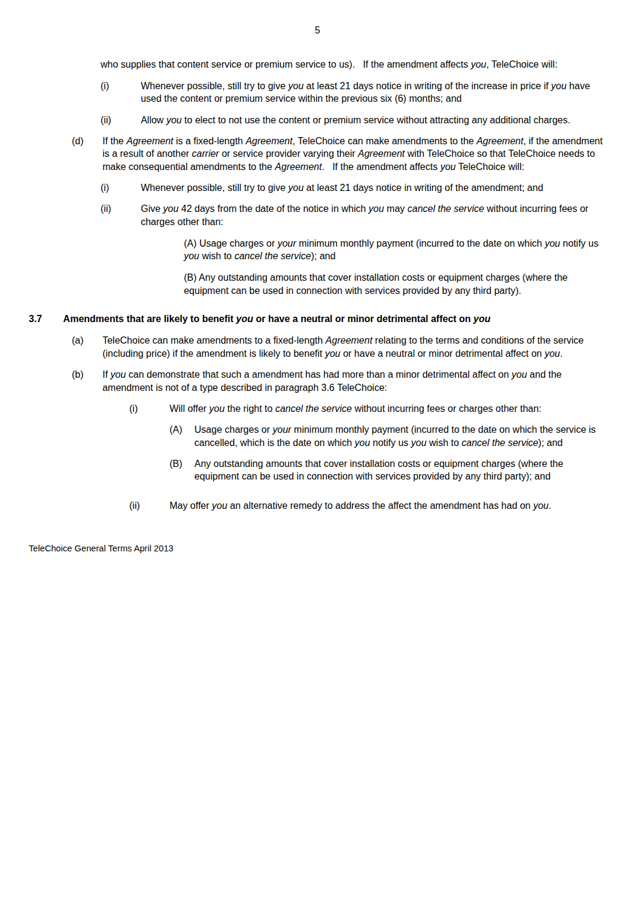5
who supplies that content service or premium service to us). If the amendment affects you, TeleChoice will:
(i)
Whenever possible, still try to give you at least 21 days notice in writing of the increase in price if you have used the content or premium service within the previous six (6) months; and
(ii)
Allow you to elect to not use the content or premium service without attracting any additional charges.
(d)
If the Agreement is a fixed-length Agreement, TeleChoice can make amendments to the Agreement, if the amendment is a result of another carrier or service provider varying their Agreement with TeleChoice so that TeleChoice needs to make consequential amendments to the Agreement. If the amendment affects you TeleChoice will:
(i)
Whenever possible, still try to give you at least 21 days notice in writing of the amendment; and
(ii)
Give you 42 days from the date of the notice in which you may cancel the service without incurring fees or charges other than:
(A) Usage charges or your minimum monthly payment (incurred to the date on which you notify us you wish to cancel the service); and
(B) Any outstanding amounts that cover installation costs or equipment charges (where the equipment can be used in connection with services provided by any third party).
3.7 Amendments that are likely to benefit you or have a neutral or minor detrimental affect on you
(a)
TeleChoice can make amendments to a fixed-length Agreement relating to the terms and conditions of the service (including price) if the amendment is likely to benefit you or have a neutral or minor detrimental affect on you.
(b)
If you can demonstrate that such a amendment has had more than a minor detrimental affect on you and the amendment is not of a type described in paragraph 3.6 TeleChoice:
(i)
Will offer you the right to cancel the service without incurring fees or charges other than:
(A)
Usage charges or your minimum monthly payment (incurred to the date on which the service is cancelled, which is the date on which you notify us you wish to cancel the service); and
(B)
Any outstanding amounts that cover installation costs or equipment charges (where the equipment can be used in connection with services provided by any third party); and
(ii)
May offer you an alternative remedy to address the affect the amendment has had on you.
TeleChoice General Terms April 2013